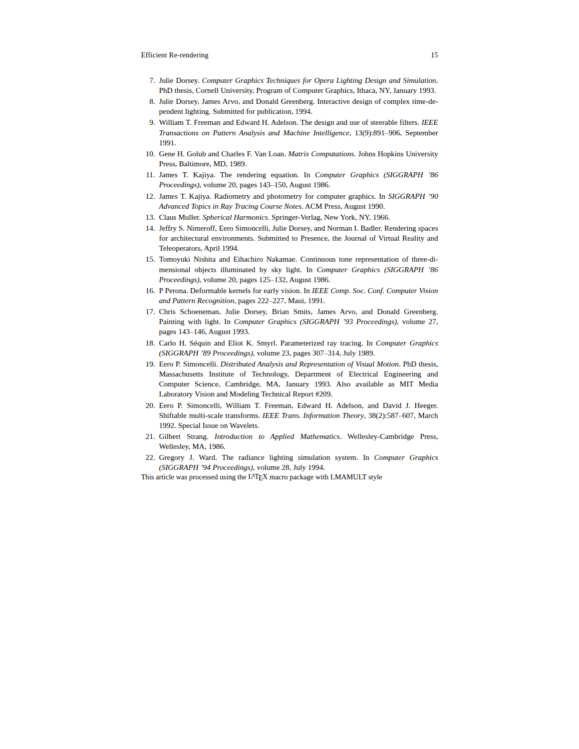Efficient Re-rendering 15
Julie Dorsey. Computer Graphics Techniques for Opera Lighting Design and Simulation. PhD thesis, Cornell University, Program of Computer Graphics, Ithaca, NY, January 1993.
Julie Dorsey, James Arvo, and Donald Greenberg. Interactive design of complex time-dependent lighting. Submitted for publication, 1994.
William T. Freeman and Edward H. Adelson. The design and use of steerable filters. IEEE Transactions on Pattern Analysis and Machine Intelligence, 13(9):891–906, September 1991.
Gene H. Golub and Charles F. Van Loan. Matrix Computations. Johns Hopkins University Press, Baltimore, MD, 1989.
James T. Kajiya. The rendering equation. In Computer Graphics (SIGGRAPH ’86 Proceedings), volume 20, pages 143–150, August 1986.
James T. Kajiya. Radiometry and photometry for computer graphics. In SIGGRAPH ’90 Advanced Topics in Ray Tracing Course Notes. ACM Press, August 1990.
Claus Muller. Spherical Harmonics. Springer-Verlag, New York, NY, 1966.
Jeffry S. Nimeroff, Eero Simoncelli, Julie Dorsey, and Norman I. Badler. Rendering spaces for architectural environments. Submitted to Presence, the Journal of Virtual Reality and Teleoperators, April 1994.
Tomoyuki Nishita and Eihachiro Nakamae. Continuous tone representation of three-dimensional objects illuminated by sky light. In Computer Graphics (SIGGRAPH ’86 Proceedings), volume 20, pages 125–132, August 1986.
P Perona. Deformable kernels for early vision. In IEEE Comp. Soc. Conf. Computer Vision and Pattern Recognition, pages 222–227, Maui, 1991.
Chris Schoeneman, Julie Dorsey, Brian Smits, James Arvo, and Donald Greenberg. Painting with light. In Computer Graphics (SIGGRAPH ’93 Proceedings), volume 27, pages 143–146, August 1993.
Carlo H. Séquin and Eliot K. Smyrl. Parameterized ray tracing. In Computer Graphics (SIGGRAPH ’89 Proceedings), volume 23, pages 307–314, July 1989.
Eero P. Simoncelli. Distributed Analysis and Representation of Visual Motion. PhD thesis, Massachusetts Institute of Technology, Department of Electrical Engineering and Computer Science, Cambridge, MA, January 1993. Also available as MIT Media Laboratory Vision and Modeling Technical Report #209.
Eero P. Simoncelli, William T. Freeman, Edward H. Adelson, and David J. Heeger. Shiftable multi-scale transforms. IEEE Trans. Information Theory, 38(2):587–607, March 1992. Special Issue on Wavelets.
Gilbert Strang. Introduction to Applied Mathematics. Wellesley-Cambridge Press, Wellesley, MA, 1986.
Gregory J. Ward. The radiance lighting simulation system. In Computer Graphics (SIGGRAPH ’94 Proceedings), volume 28, July 1994.
This article was processed using the LATEX macro package with LMAMULT style